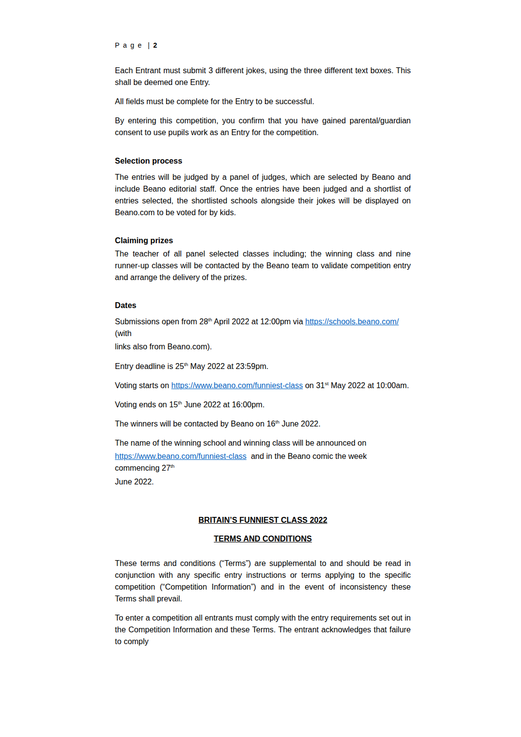P a g e | 2
Each Entrant must submit 3 different jokes, using the three different text boxes. This shall be deemed one Entry.
All fields must be complete for the Entry to be successful.
By entering this competition, you confirm that you have gained parental/guardian consent to use pupils work as an Entry for the competition.
Selection process
The entries will be judged by a panel of judges, which are selected by Beano and include Beano editorial staff. Once the entries have been judged and a shortlist of entries selected, the shortlisted schools alongside their jokes will be displayed on Beano.com to be voted for by kids.
Claiming prizes
The teacher of all panel selected classes including; the winning class and nine runner-up classes will be contacted by the Beano team to validate competition entry and arrange the delivery of the prizes.
Dates
Submissions open from 28th April 2022 at 12:00pm via https://schools.beano.com/ (with
links also from Beano.com).
Entry deadline is 25th May 2022 at 23:59pm.
Voting starts on https://www.beano.com/funniest-class on 31st May 2022 at 10:00am.
Voting ends on 15th June 2022 at 16:00pm.
The winners will be contacted by Beano on 16th June 2022.
The name of the winning school and winning class will be announced on
https://www.beano.com/funniest-class and in the Beano comic the week commencing 27th
June 2022.
BRITAIN’S FUNNIEST CLASS 2022
TERMS AND CONDITIONS
These terms and conditions (“Terms”) are supplemental to and should be read in conjunction with any specific entry instructions or terms applying to the specific competition (“Competition Information”) and in the event of inconsistency these Terms shall prevail.
To enter a competition all entrants must comply with the entry requirements set out in the Competition Information and these Terms. The entrant acknowledges that failure to comply